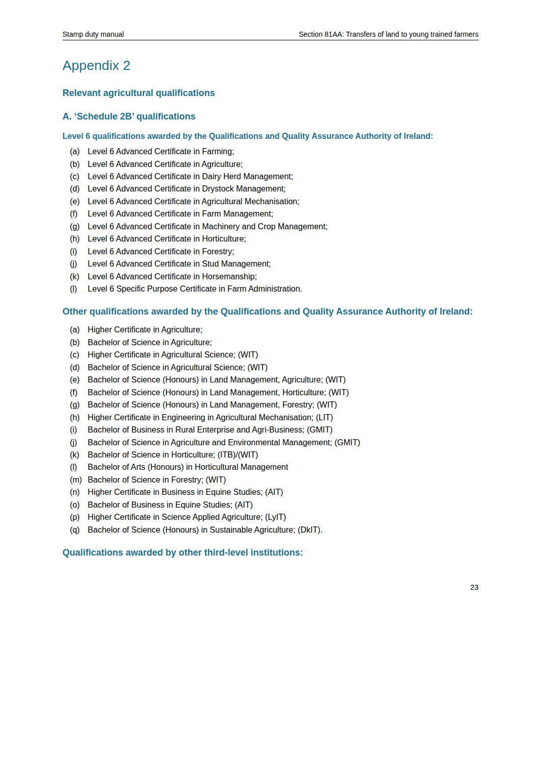Stamp duty manual
Section 81AA: Transfers of land to young trained farmers
Appendix 2
Relevant agricultural qualifications
A. ‘Schedule 2B’ qualifications
Level 6 qualifications awarded by the Qualifications and Quality Assurance Authority of Ireland:
(a) Level 6 Advanced Certificate in Farming;
(b) Level 6 Advanced Certificate in Agriculture;
(c) Level 6 Advanced Certificate in Dairy Herd Management;
(d) Level 6 Advanced Certificate in Drystock Management;
(e) Level 6 Advanced Certificate in Agricultural Mechanisation;
(f) Level 6 Advanced Certificate in Farm Management;
(g) Level 6 Advanced Certificate in Machinery and Crop Management;
(h) Level 6 Advanced Certificate in Horticulture;
(i) Level 6 Advanced Certificate in Forestry;
(j) Level 6 Advanced Certificate in Stud Management;
(k) Level 6 Advanced Certificate in Horsemanship;
(l) Level 6 Specific Purpose Certificate in Farm Administration.
Other qualifications awarded by the Qualifications and Quality Assurance Authority of Ireland:
(a) Higher Certificate in Agriculture;
(b) Bachelor of Science in Agriculture;
(c) Higher Certificate in Agricultural Science; (WIT)
(d) Bachelor of Science in Agricultural Science; (WIT)
(e) Bachelor of Science (Honours) in Land Management, Agriculture; (WIT)
(f) Bachelor of Science (Honours) in Land Management, Horticulture; (WIT)
(g) Bachelor of Science (Honours) in Land Management, Forestry; (WIT)
(h) Higher Certificate in Engineering in Agricultural Mechanisation; (LIT)
(i) Bachelor of Business in Rural Enterprise and Agri-Business; (GMIT)
(j) Bachelor of Science in Agriculture and Environmental Management; (GMIT)
(k) Bachelor of Science in Horticulture; (ITB)/(WIT)
(l) Bachelor of Arts (Honours) in Horticultural Management
(m) Bachelor of Science in Forestry; (WIT)
(n) Higher Certificate in Business in Equine Studies; (AIT)
(o) Bachelor of Business in Equine Studies; (AIT)
(p) Higher Certificate in Science Applied Agriculture; (LyIT)
(q) Bachelor of Science (Honours) in Sustainable Agriculture; (DkIT).
Qualifications awarded by other third-level institutions:
23